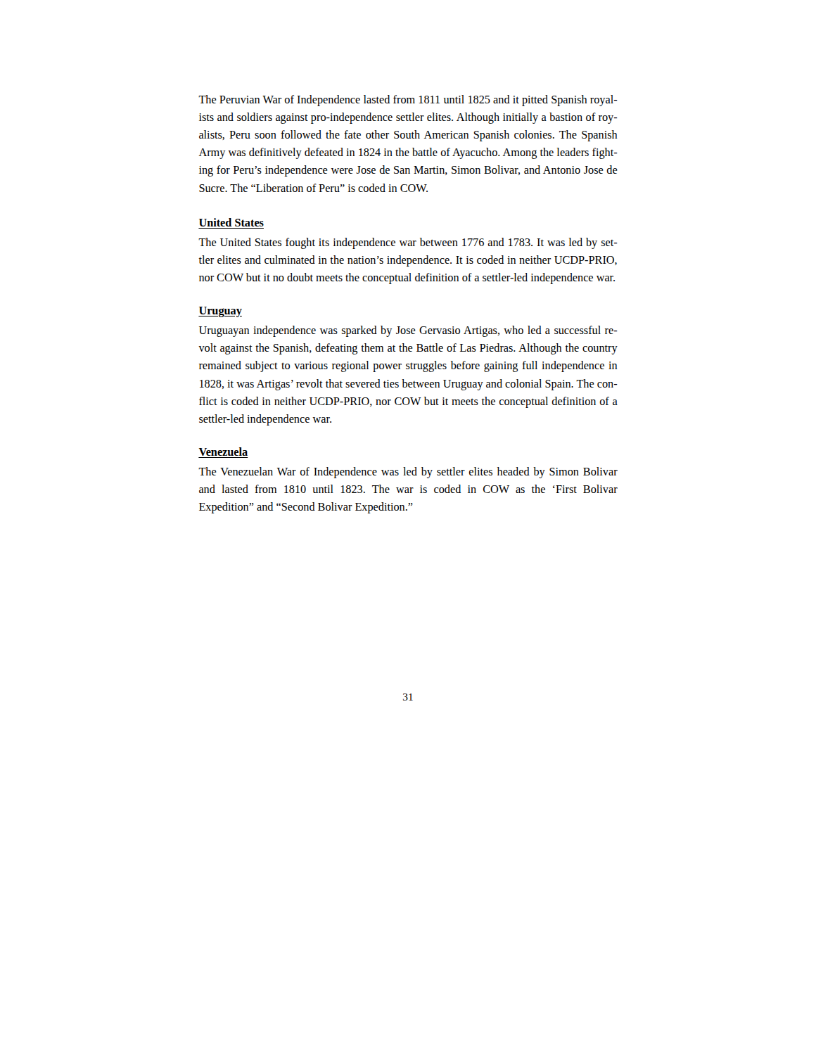The Peruvian War of Independence lasted from 1811 until 1825 and it pitted Spanish royalists and soldiers against pro-independence settler elites. Although initially a bastion of royalists, Peru soon followed the fate other South American Spanish colonies. The Spanish Army was definitively defeated in 1824 in the battle of Ayacucho. Among the leaders fighting for Peru’s independence were Jose de San Martin, Simon Bolivar, and Antonio Jose de Sucre. The “Liberation of Peru” is coded in COW.
United States
The United States fought its independence war between 1776 and 1783. It was led by settler elites and culminated in the nation’s independence. It is coded in neither UCDP-PRIO, nor COW but it no doubt meets the conceptual definition of a settler-led independence war.
Uruguay
Uruguayan independence was sparked by Jose Gervasio Artigas, who led a successful revolt against the Spanish, defeating them at the Battle of Las Piedras. Although the country remained subject to various regional power struggles before gaining full independence in 1828, it was Artigas’ revolt that severed ties between Uruguay and colonial Spain. The conflict is coded in neither UCDP-PRIO, nor COW but it meets the conceptual definition of a settler-led independence war.
Venezuela
The Venezuelan War of Independence was led by settler elites headed by Simon Bolivar and lasted from 1810 until 1823. The war is coded in COW as the ‘First Bolivar Expedition” and “Second Bolivar Expedition.”
31